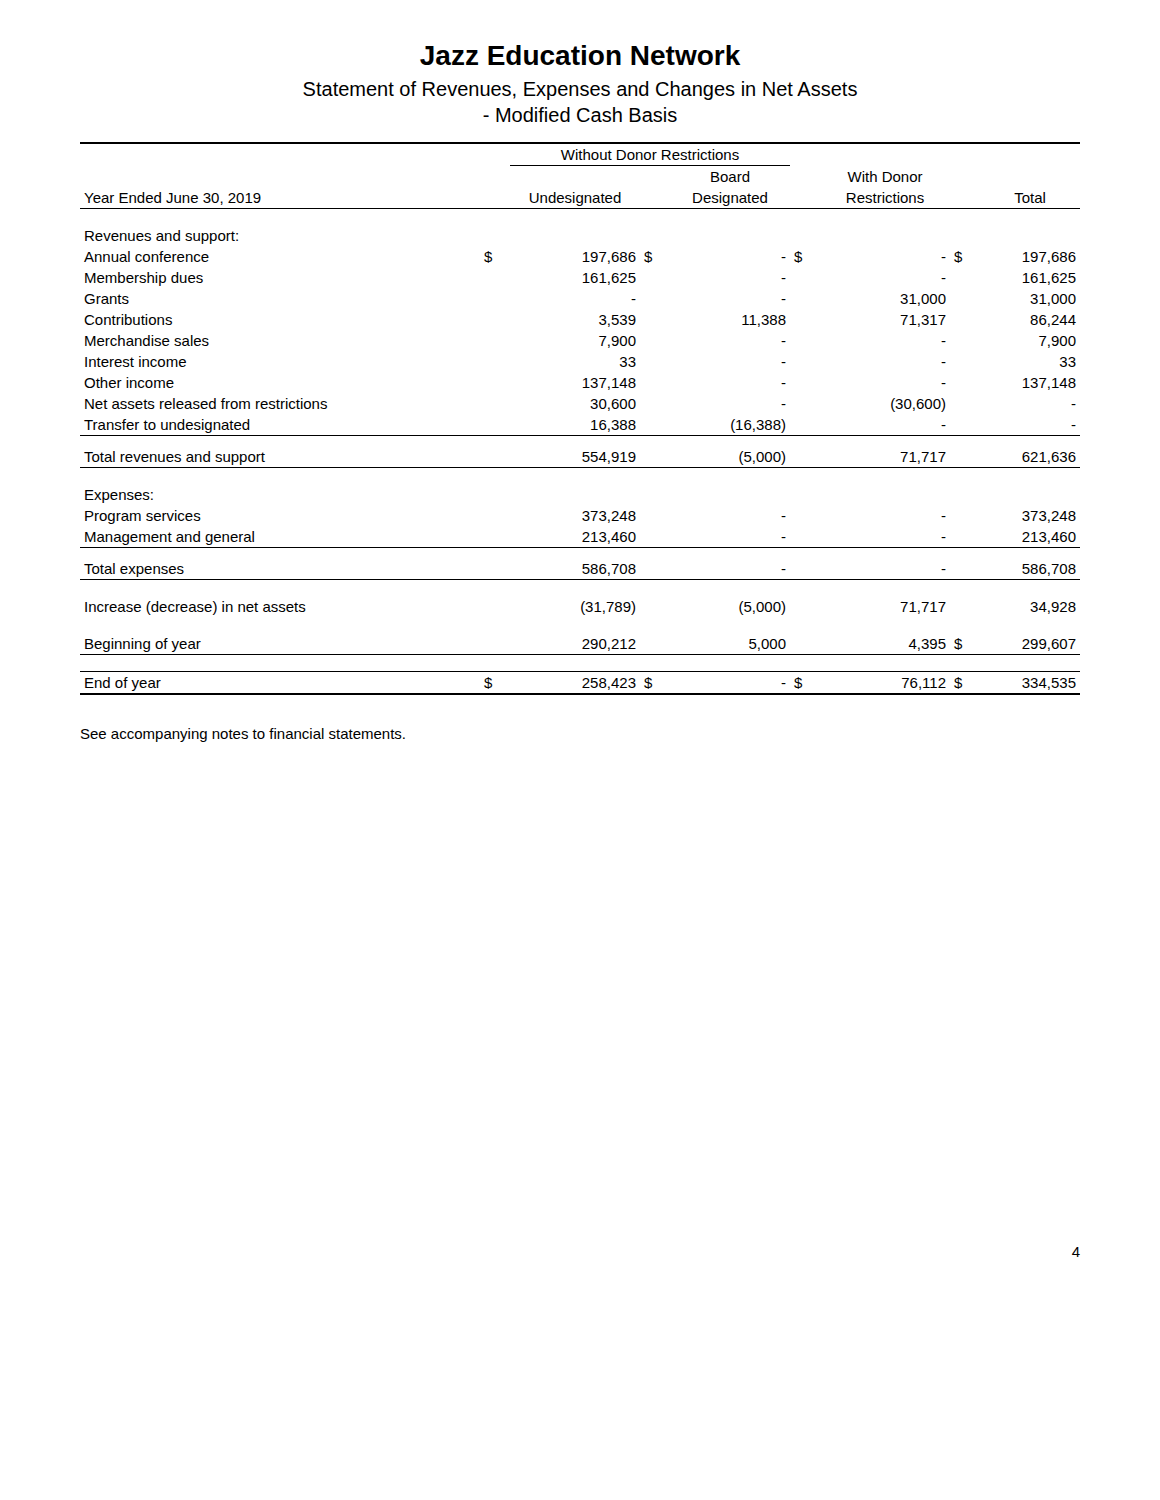Jazz Education Network
Statement of Revenues, Expenses and Changes in Net Assets
- Modified Cash Basis
| | | Without Donor Restrictions | | | | |
| | | | | Board | | With Donor | | |
| Year Ended June 30, 2019 | | Undesignated | | Designated | | Restrictions | | Total |
| Revenues and support: | | | | | | | | |
| Annual conference | $ | 197,686 | $ | - | $ | - | $ | 197,686 |
| Membership dues | | 161,625 | | - | | - | | 161,625 |
| Grants | | - | | - | | 31,000 | | 31,000 |
| Contributions | | 3,539 | | 11,388 | | 71,317 | | 86,244 |
| Merchandise sales | | 7,900 | | - | | - | | 7,900 |
| Interest income | | 33 | | - | | - | | 33 |
| Other income | | 137,148 | | - | | - | | 137,148 |
| Net assets released from restrictions | | 30,600 | | - | | (30,600) | | - |
| Transfer to undesignated | | 16,388 | | (16,388) | | - | | - |
| Total revenues and support | | 554,919 | | (5,000) | | 71,717 | | 621,636 |
| Expenses: | | | | | | | | |
| Program services | | 373,248 | | - | | - | | 373,248 |
| Management and general | | 213,460 | | - | | - | | 213,460 |
| Total expenses | | 586,708 | | - | | - | | 586,708 |
| Increase (decrease) in net assets | | (31,789) | | (5,000) | | 71,717 | | 34,928 |
| Beginning of year | | 290,212 | | 5,000 | | 4,395 | $ | 299,607 |
| End of year | $ | 258,423 | $ | - | $ | 76,112 | $ | 334,535 |
See accompanying notes to financial statements.
4